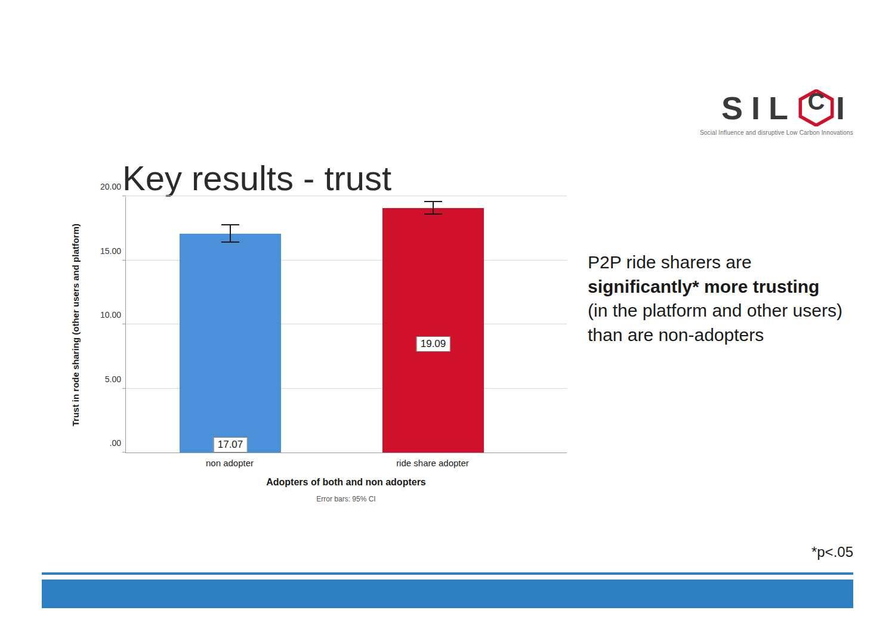SIL C I
Social Influence and disruptive Low Carbon Innovations
Key results - trust
Trust in rode sharing (other users and platform)
20.00
15.00
10.00
5.00
.00
17.07
19.09
non adopter ride share adopter
Adopters of both and non adopters
Error bars: 95% CI
P2P ride sharers are significantly* more trusting (in the platform and other users) than are non-adopters
*p<.05